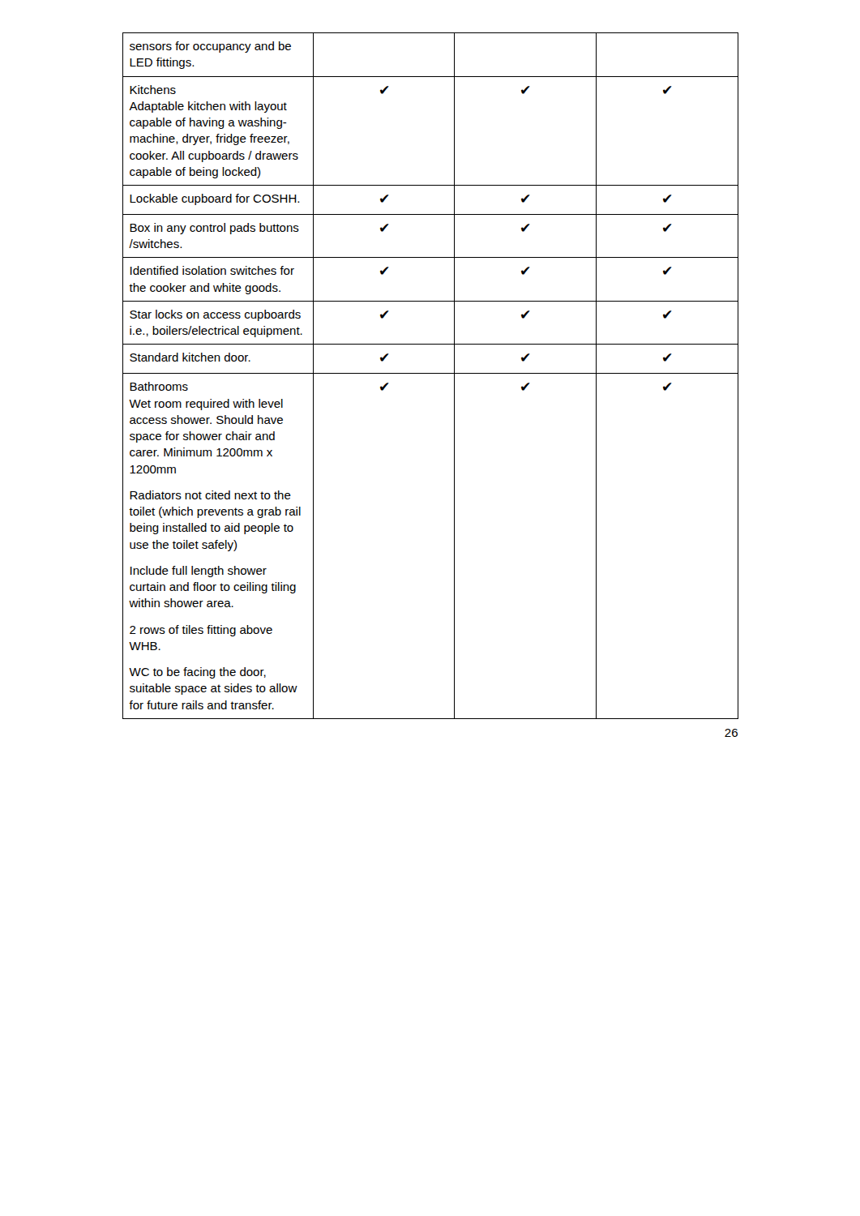| sensors for occupancy and be LED fittings. | | | |
| Kitchens Adaptable kitchen with layout capable of having a washing-machine, dryer, fridge freezer, cooker. All cupboards / drawers capable of being locked) | ✔ | ✔ | ✔ |
| Lockable cupboard for COSHH. | ✔ | ✔ | ✔ |
| Box in any control pads buttons /switches. | ✔ | ✔ | ✔ |
| Identified isolation switches for the cooker and white goods. | ✔ | ✔ | ✔ |
| Star locks on access cupboards i.e., boilers/electrical equipment. | ✔ | ✔ | ✔ |
| Standard kitchen door. | ✔ | ✔ | ✔ |
| Bathrooms Wet room required with level access shower. Should have space for shower chair and carer. Minimum 1200mm x 1200mm Radiators not cited next to the toilet (which prevents a grab rail being installed to aid people to use the toilet safely) Include full length shower curtain and floor to ceiling tiling within shower area. 2 rows of tiles fitting above WHB. WC to be facing the door, suitable space at sides to allow for future rails and transfer. | ✔ | ✔ | ✔ |
26